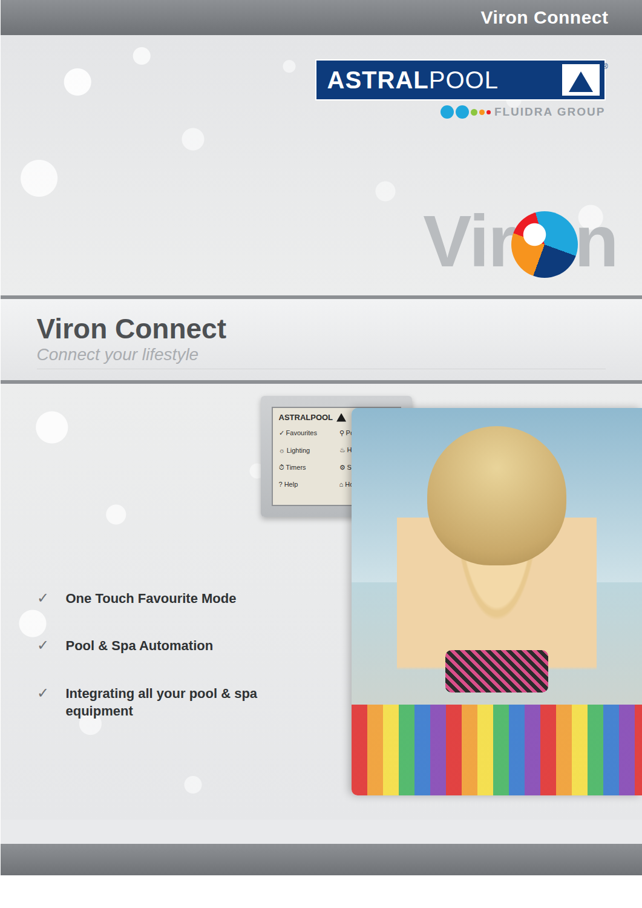Viron Connect
ASTRALPOOL ®
FLUIDRA GROUP
Vir n
Viron Connect
Connect your lifestyle
ASTRALPOOL
✓ Favourites⚲ Pool & Spa ☼ Lighting♨ Heating ⏱ Timers⚙ Setup ? Help⌂ Home
burlson
✓One Touch Favourite Mode
✓Pool & Spa Automation
✓Integrating all your pool & spa equipment